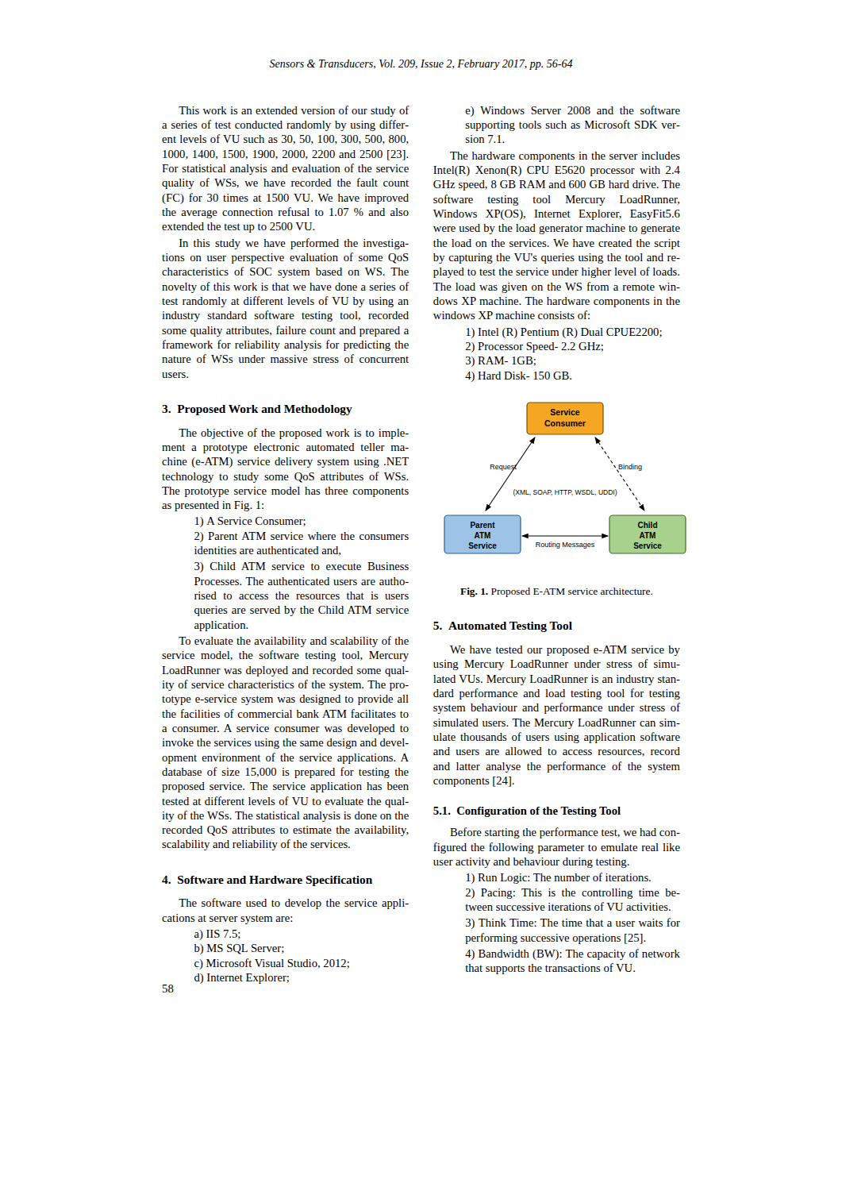Sensors & Transducers, Vol. 209, Issue 2, February 2017, pp. 56-64
This work is an extended version of our study of a series of test conducted randomly by using different levels of VU such as 30, 50, 100, 300, 500, 800, 1000, 1400, 1500, 1900, 2000, 2200 and 2500 [23]. For statistical analysis and evaluation of the service quality of WSs, we have recorded the fault count (FC) for 30 times at 1500 VU. We have improved the average connection refusal to 1.07 % and also extended the test up to 2500 VU.
In this study we have performed the investigations on user perspective evaluation of some QoS characteristics of SOC system based on WS. The novelty of this work is that we have done a series of test randomly at different levels of VU by using an industry standard software testing tool, recorded some quality attributes, failure count and prepared a framework for reliability analysis for predicting the nature of WSs under massive stress of concurrent users.
3. Proposed Work and Methodology
The objective of the proposed work is to implement a prototype electronic automated teller machine (e-ATM) service delivery system using .NET technology to study some QoS attributes of WSs. The prototype service model has three components as presented in Fig. 1:
1) A Service Consumer;
2) Parent ATM service where the consumers identities are authenticated and,
3) Child ATM service to execute Business Processes. The authenticated users are authorised to access the resources that is users queries are served by the Child ATM service application.
To evaluate the availability and scalability of the service model, the software testing tool, Mercury LoadRunner was deployed and recorded some quality of service characteristics of the system. The prototype e-service system was designed to provide all the facilities of commercial bank ATM facilitates to a consumer. A service consumer was developed to invoke the services using the same design and development environment of the service applications. A database of size 15,000 is prepared for testing the proposed service. The service application has been tested at different levels of VU to evaluate the quality of the WSs. The statistical analysis is done on the recorded QoS attributes to estimate the availability, scalability and reliability of the services.
4. Software and Hardware Specification
The software used to develop the service applications at server system are:
a) IIS 7.5;
b) MS SQL Server;
c) Microsoft Visual Studio, 2012;
d) Internet Explorer;
e) Windows Server 2008 and the software supporting tools such as Microsoft SDK version 7.1.
The hardware components in the server includes Intel(R) Xenon(R) CPU E5620 processor with 2.4 GHz speed, 8 GB RAM and 600 GB hard drive. The software testing tool Mercury LoadRunner, Windows XP(OS), Internet Explorer, EasyFit5.6 were used by the load generator machine to generate the load on the services. We have created the script by capturing the VU's queries using the tool and replayed to test the service under higher level of loads. The load was given on the WS from a remote windows XP machine. The hardware components in the windows XP machine consists of:
1) Intel (R) Pentium (R) Dual CPUE2200;
2) Processor Speed- 2.2 GHz;
3) RAM- 1GB;
4) Hard Disk- 150 GB.
Service Consumer Parent ATM Service Child ATM Service Request Binding (XML, SOAP, HTTP, WSDL, UDDI) Routing Messages
Fig. 1. Proposed E-ATM service architecture.
5. Automated Testing Tool
We have tested our proposed e-ATM service by using Mercury LoadRunner under stress of simulated VUs. Mercury LoadRunner is an industry standard performance and load testing tool for testing system behaviour and performance under stress of simulated users. The Mercury LoadRunner can simulate thousands of users using application software and users are allowed to access resources, record and latter analyse the performance of the system components [24].
5.1. Configuration of the Testing Tool
Before starting the performance test, we had configured the following parameter to emulate real like user activity and behaviour during testing.
1) Run Logic: The number of iterations.
2) Pacing: This is the controlling time between successive iterations of VU activities.
3) Think Time: The time that a user waits for performing successive operations [25].
4) Bandwidth (BW): The capacity of network that supports the transactions of VU.
58